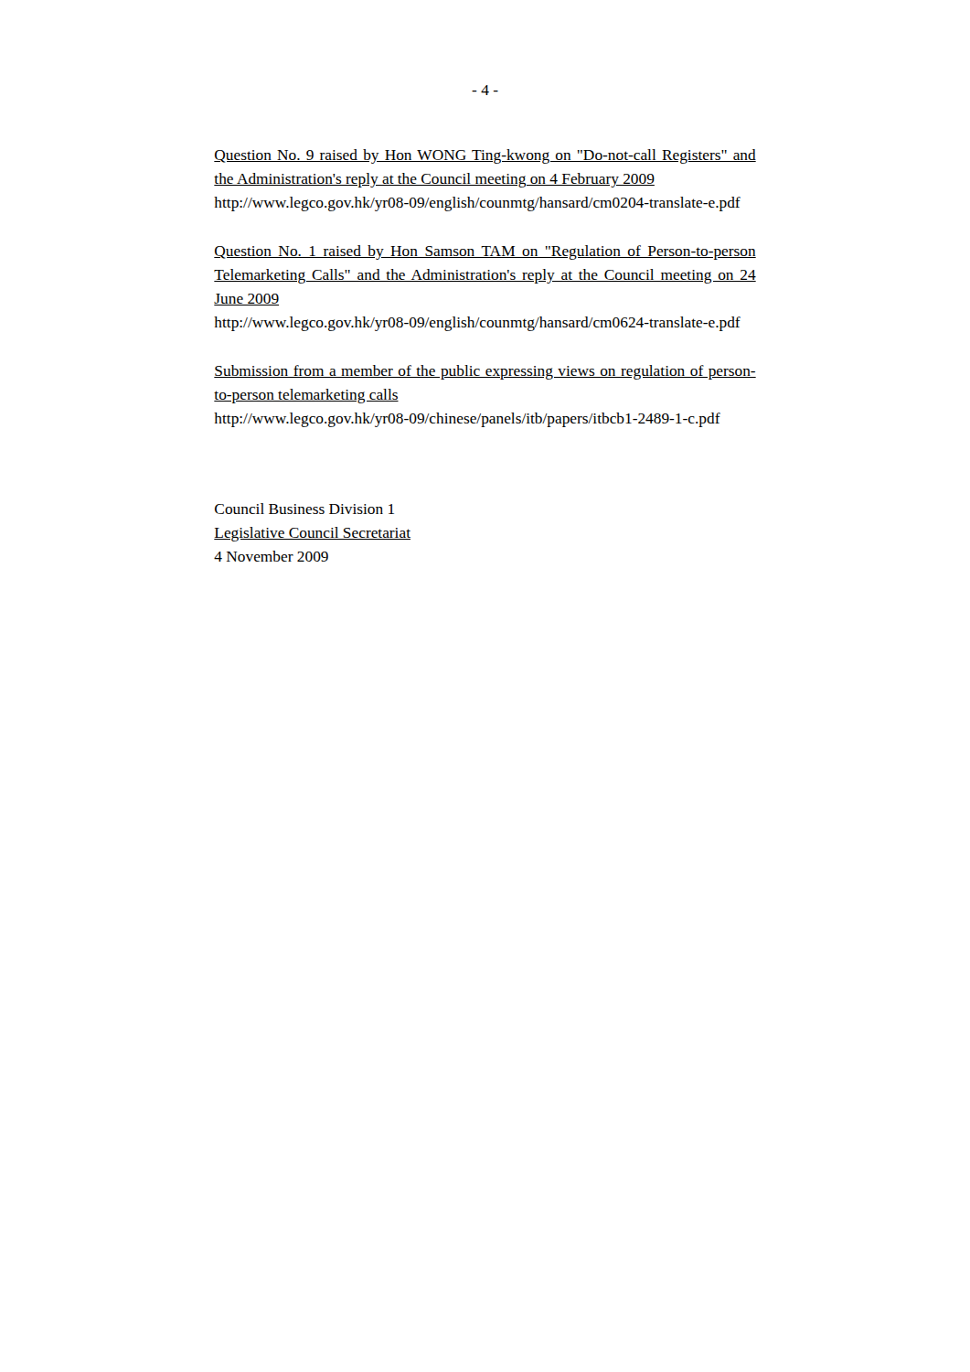- 4 -
Question No. 9 raised by Hon WONG Ting-kwong on "Do-not-call Registers" and the Administration's reply at the Council meeting on 4 February 2009
http://www.legco.gov.hk/yr08-09/english/counmtg/hansard/cm0204-translate-e.pdf
Question No. 1 raised by Hon Samson TAM on "Regulation of Person-to-person Telemarketing Calls" and the Administration's reply at the Council meeting on 24 June 2009
http://www.legco.gov.hk/yr08-09/english/counmtg/hansard/cm0624-translate-e.pdf
Submission from a member of the public expressing views on regulation of person-to-person telemarketing calls
http://www.legco.gov.hk/yr08-09/chinese/panels/itb/papers/itbcb1-2489-1-c.pdf
Council Business Division 1
Legislative Council Secretariat
4 November 2009